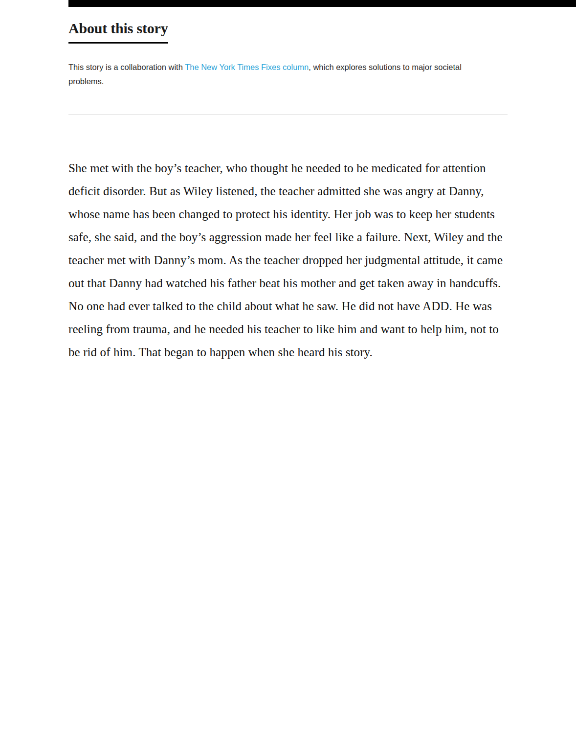About this story
This story is a collaboration with The New York Times Fixes column, which explores solutions to major societal problems.
She met with the boy’s teacher, who thought he needed to be medicated for attention deficit disorder. But as Wiley listened, the teacher admitted she was angry at Danny, whose name has been changed to protect his identity. Her job was to keep her students safe, she said, and the boy’s aggression made her feel like a failure. Next, Wiley and the teacher met with Danny’s mom. As the teacher dropped her judgmental attitude, it came out that Danny had watched his father beat his mother and get taken away in handcuffs. No one had ever talked to the child about what he saw. He did not have ADD. He was reeling from trauma, and he needed his teacher to like him and want to help him, not to be rid of him. That began to happen when she heard his story.